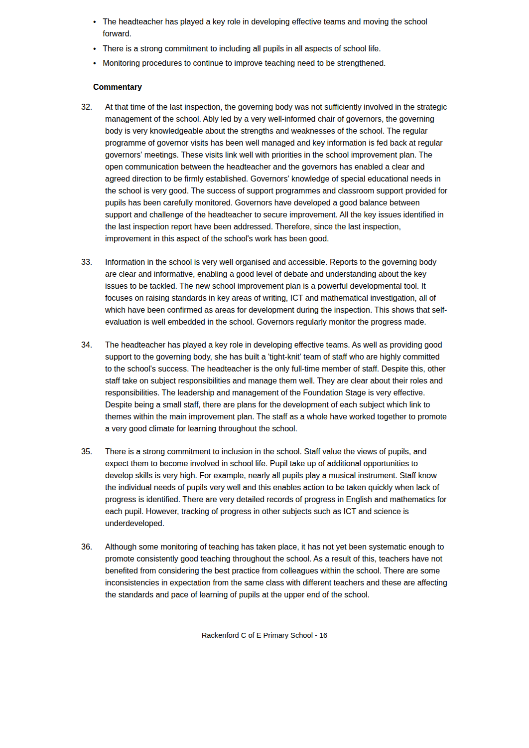The headteacher has played a key role in developing effective teams and moving the school forward.
There is a strong commitment to including all pupils in all aspects of school life.
Monitoring procedures to continue to improve teaching need to be strengthened.
Commentary
At that time of the last inspection, the governing body was not sufficiently involved in the strategic management of the school. Ably led by a very well-informed chair of governors, the governing body is very knowledgeable about the strengths and weaknesses of the school. The regular programme of governor visits has been well managed and key information is fed back at regular governors' meetings. These visits link well with priorities in the school improvement plan. The open communication between the headteacher and the governors has enabled a clear and agreed direction to be firmly established. Governors' knowledge of special educational needs in the school is very good. The success of support programmes and classroom support provided for pupils has been carefully monitored. Governors have developed a good balance between support and challenge of the headteacher to secure improvement. All the key issues identified in the last inspection report have been addressed. Therefore, since the last inspection, improvement in this aspect of the school's work has been good.
Information in the school is very well organised and accessible. Reports to the governing body are clear and informative, enabling a good level of debate and understanding about the key issues to be tackled. The new school improvement plan is a powerful developmental tool. It focuses on raising standards in key areas of writing, ICT and mathematical investigation, all of which have been confirmed as areas for development during the inspection. This shows that self-evaluation is well embedded in the school. Governors regularly monitor the progress made.
The headteacher has played a key role in developing effective teams. As well as providing good support to the governing body, she has built a 'tight-knit' team of staff who are highly committed to the school's success. The headteacher is the only full-time member of staff. Despite this, other staff take on subject responsibilities and manage them well. They are clear about their roles and responsibilities. The leadership and management of the Foundation Stage is very effective. Despite being a small staff, there are plans for the development of each subject which link to themes within the main improvement plan. The staff as a whole have worked together to promote a very good climate for learning throughout the school.
There is a strong commitment to inclusion in the school. Staff value the views of pupils, and expect them to become involved in school life. Pupil take up of additional opportunities to develop skills is very high. For example, nearly all pupils play a musical instrument. Staff know the individual needs of pupils very well and this enables action to be taken quickly when lack of progress is identified. There are very detailed records of progress in English and mathematics for each pupil. However, tracking of progress in other subjects such as ICT and science is underdeveloped.
Although some monitoring of teaching has taken place, it has not yet been systematic enough to promote consistently good teaching throughout the school. As a result of this, teachers have not benefited from considering the best practice from colleagues within the school. There are some inconsistencies in expectation from the same class with different teachers and these are affecting the standards and pace of learning of pupils at the upper end of the school.
Rackenford C of E Primary School - 16